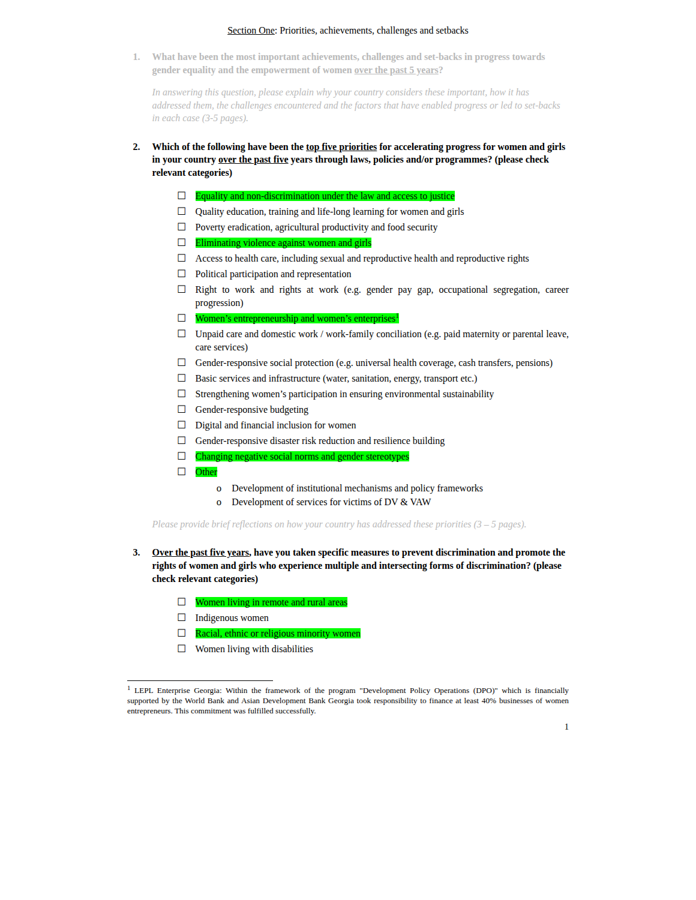Section One: Priorities, achievements, challenges and setbacks
What have been the most important achievements, challenges and set-backs in progress towards gender equality and the empowerment of women over the past 5 years?
In answering this question, please explain why your country considers these important, how it has addressed them, the challenges encountered and the factors that have enabled progress or led to set-backs in each case (3-5 pages).
Which of the following have been the top five priorities for accelerating progress for women and girls in your country over the past five years through laws, policies and/or programmes? (please check relevant categories)
Equality and non-discrimination under the law and access to justice
Quality education, training and life-long learning for women and girls
Poverty eradication, agricultural productivity and food security
Eliminating violence against women and girls
Access to health care, including sexual and reproductive health and reproductive rights
Political participation and representation
Right to work and rights at work (e.g. gender pay gap, occupational segregation, career progression)
Women’s entrepreneurship and women’s enterprises1
Unpaid care and domestic work / work-family conciliation (e.g. paid maternity or parental leave, care services)
Gender-responsive social protection (e.g. universal health coverage, cash transfers, pensions)
Basic services and infrastructure (water, sanitation, energy, transport etc.)
Strengthening women’s participation in ensuring environmental sustainability
Gender-responsive budgeting
Digital and financial inclusion for women
Gender-responsive disaster risk reduction and resilience building
Changing negative social norms and gender stereotypes
Other
Development of institutional mechanisms and policy frameworks
Development of services for victims of DV & VAW
Please provide brief reflections on how your country has addressed these priorities (3 – 5 pages).
Over the past five years, have you taken specific measures to prevent discrimination and promote the rights of women and girls who experience multiple and intersecting forms of discrimination? (please check relevant categories)
Women living in remote and rural areas
Indigenous women
Racial, ethnic or religious minority women
Women living with disabilities
1 LEPL Enterprise Georgia: Within the framework of the program "Development Policy Operations (DPO)" which is financially supported by the World Bank and Asian Development Bank Georgia took responsibility to finance at least 40% businesses of women entrepreneurs. This commitment was fulfilled successfully.
1